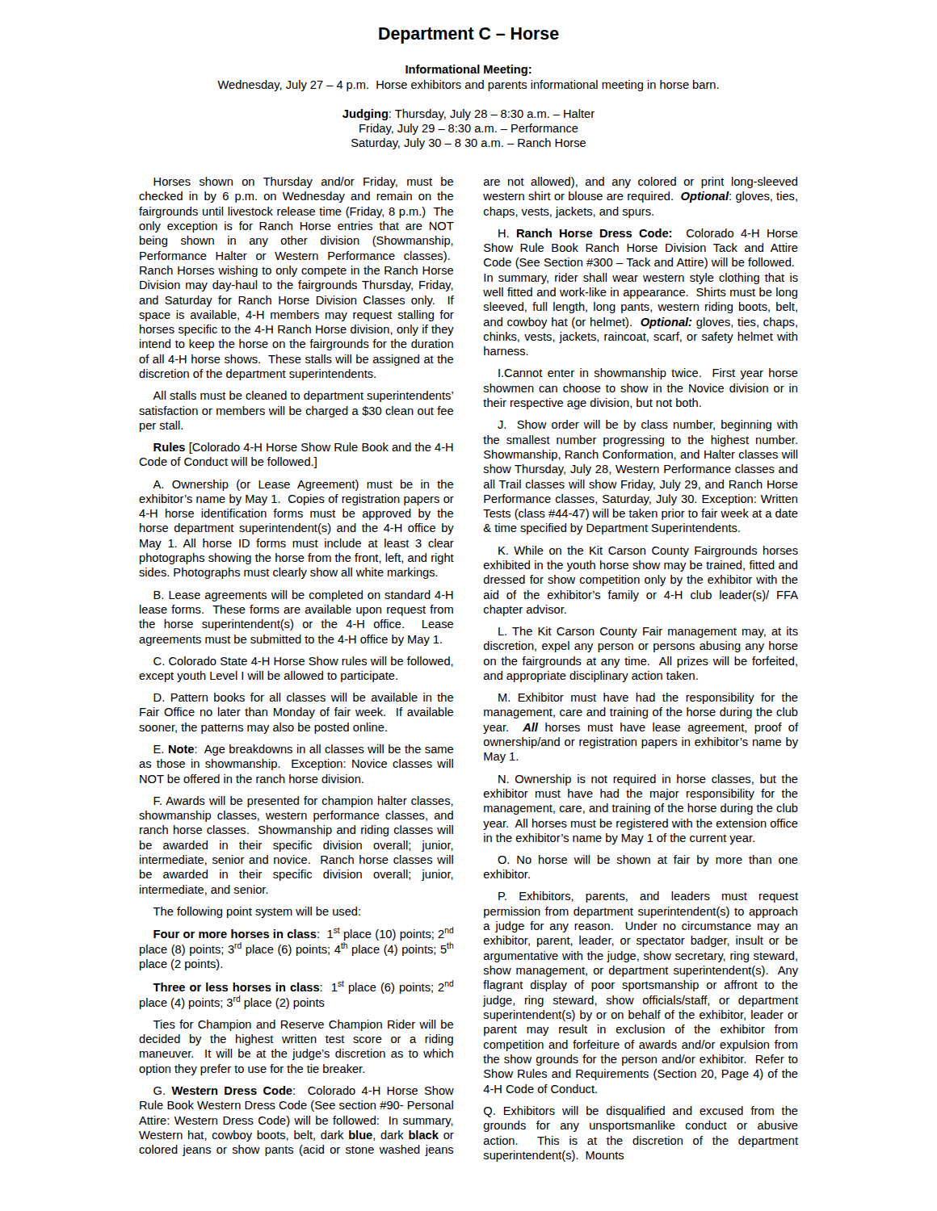Department C – Horse
Informational Meeting:
Wednesday, July 27 – 4 p.m. Horse exhibitors and parents informational meeting in horse barn.
Judging: Thursday, July 28 – 8:30 a.m. – Halter
Friday, July 29 – 8:30 a.m. – Performance
Saturday, July 30 – 8 30 a.m. – Ranch Horse
Horses shown on Thursday and/or Friday, must be checked in by 6 p.m. on Wednesday and remain on the fairgrounds until livestock release time (Friday, 8 p.m.) The only exception is for Ranch Horse entries that are NOT being shown in any other division (Showmanship, Performance Halter or Western Performance classes). Ranch Horses wishing to only compete in the Ranch Horse Division may day-haul to the fairgrounds Thursday, Friday, and Saturday for Ranch Horse Division Classes only. If space is available, 4-H members may request stalling for horses specific to the 4-H Ranch Horse division, only if they intend to keep the horse on the fairgrounds for the duration of all 4-H horse shows. These stalls will be assigned at the discretion of the department superintendents.
All stalls must be cleaned to department superintendents’ satisfaction or members will be charged a $30 clean out fee per stall.
Rules [Colorado 4-H Horse Show Rule Book and the 4-H Code of Conduct will be followed.]
A. Ownership (or Lease Agreement) must be in the exhibitor’s name by May 1. Copies of registration papers or 4-H horse identification forms must be approved by the horse department superintendent(s) and the 4-H office by May 1. All horse ID forms must include at least 3 clear photographs showing the horse from the front, left, and right sides. Photographs must clearly show all white markings.
B. Lease agreements will be completed on standard 4-H lease forms. These forms are available upon request from the horse superintendent(s) or the 4-H office. Lease agreements must be submitted to the 4-H office by May 1.
C. Colorado State 4-H Horse Show rules will be followed, except youth Level I will be allowed to participate.
D. Pattern books for all classes will be available in the Fair Office no later than Monday of fair week. If available sooner, the patterns may also be posted online.
E. Note: Age breakdowns in all classes will be the same as those in showmanship. Exception: Novice classes will NOT be offered in the ranch horse division.
F. Awards will be presented for champion halter classes, showmanship classes, western performance classes, and ranch horse classes. Showmanship and riding classes will be awarded in their specific division overall; junior, intermediate, senior and novice. Ranch horse classes will be awarded in their specific division overall; junior, intermediate, and senior.
The following point system will be used:
Four or more horses in class: 1st place (10) points; 2nd place (8) points; 3rd place (6) points; 4th place (4) points; 5th place (2 points).
Three or less horses in class: 1st place (6) points; 2nd place (4) points; 3rd place (2) points
Ties for Champion and Reserve Champion Rider will be decided by the highest written test score or a riding maneuver. It will be at the judge’s discretion as to which option they prefer to use for the tie breaker.
G. Western Dress Code: Colorado 4-H Horse Show Rule Book Western Dress Code (See section #90- Personal Attire: Western Dress Code) will be followed: In summary, Western hat, cowboy boots, belt, dark blue, dark black or colored jeans or show pants (acid or stone washed jeans are not allowed), and any colored or print long-sleeved western shirt or blouse are required. Optional: gloves, ties, chaps, vests, jackets, and spurs.
H. Ranch Horse Dress Code: Colorado 4-H Horse Show Rule Book Ranch Horse Division Tack and Attire Code (See Section #300 – Tack and Attire) will be followed. In summary, rider shall wear western style clothing that is well fitted and work-like in appearance. Shirts must be long sleeved, full length, long pants, western riding boots, belt, and cowboy hat (or helmet). Optional: gloves, ties, chaps, chinks, vests, jackets, raincoat, scarf, or safety helmet with harness.
I.Cannot enter in showmanship twice. First year horse showmen can choose to show in the Novice division or in their respective age division, but not both.
J. Show order will be by class number, beginning with the smallest number progressing to the highest number. Showmanship, Ranch Conformation, and Halter classes will show Thursday, July 28, Western Performance classes and all Trail classes will show Friday, July 29, and Ranch Horse Performance classes, Saturday, July 30. Exception: Written Tests (class #44-47) will be taken prior to fair week at a date & time specified by Department Superintendents.
K. While on the Kit Carson County Fairgrounds horses exhibited in the youth horse show may be trained, fitted and dressed for show competition only by the exhibitor with the aid of the exhibitor’s family or 4-H club leader(s)/ FFA chapter advisor.
L. The Kit Carson County Fair management may, at its discretion, expel any person or persons abusing any horse on the fairgrounds at any time. All prizes will be forfeited, and appropriate disciplinary action taken.
M. Exhibitor must have had the responsibility for the management, care and training of the horse during the club year. All horses must have lease agreement, proof of ownership/and or registration papers in exhibitor’s name by May 1.
N. Ownership is not required in horse classes, but the exhibitor must have had the major responsibility for the management, care, and training of the horse during the club year. All horses must be registered with the extension office in the exhibitor’s name by May 1 of the current year.
O. No horse will be shown at fair by more than one exhibitor.
P. Exhibitors, parents, and leaders must request permission from department superintendent(s) to approach a judge for any reason. Under no circumstance may an exhibitor, parent, leader, or spectator badger, insult or be argumentative with the judge, show secretary, ring steward, show management, or department superintendent(s). Any flagrant display of poor sportsmanship or affront to the judge, ring steward, show officials/staff, or department superintendent(s) by or on behalf of the exhibitor, leader or parent may result in exclusion of the exhibitor from competition and forfeiture of awards and/or expulsion from the show grounds for the person and/or exhibitor. Refer to Show Rules and Requirements (Section 20, Page 4) of the 4-H Code of Conduct.
Q. Exhibitors will be disqualified and excused from the grounds for any unsportsmanlike conduct or abusive action. This is at the discretion of the department superintendent(s). Mounts